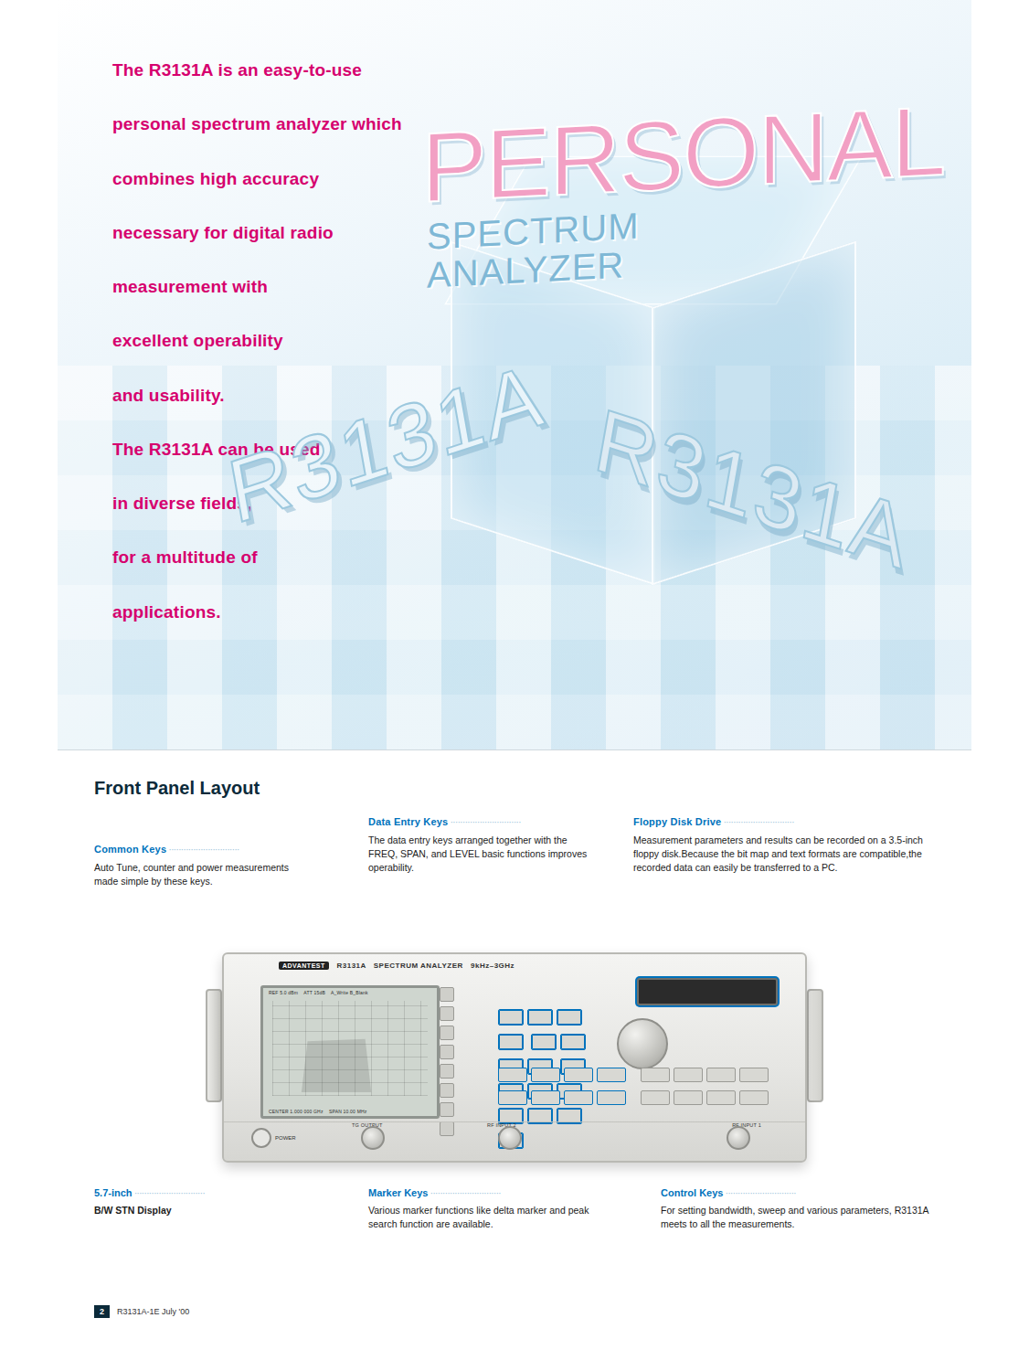The R3131A is an easy-to-use
personal spectrum analyzer which
combines high accuracy
necessary for digital radio
measurement with
excellent operability
and usability.
The R3131A can be used
in diverse fields,
for a multitude of
applications.
PERSONAL
SPECTRUM
ANALYZER
R3131A R3131A
Front Panel Layout
Common Keys
Auto Tune, counter and power measurements made simple by these keys.
Data Entry Keys
The data entry keys arranged together with the FREQ, SPAN, and LEVEL basic functions improves operability.
Floppy Disk Drive
Measurement parameters and results can be recorded on a 3.5-inch floppy disk.Because the bit map and text formats are compatible,the recorded data can easily be transferred to a PC.
ADVANTEST R3131A SPECTRUM ANALYZER 9kHz–3GHz
REF 5.0 dBm ATT 15dB A_Write B_Blank
CENTER 1.000 000 GHz SPAN 10.00 MHz
POWER
TG OUTPUT
RF INPUT 2
RF INPUT 1
5.7-inch
B/W STN Display
Marker Keys
Various marker functions like delta marker and peak search function are available.
Control Keys
For setting bandwidth, sweep and various parameters, R3131A meets to all the measurements.
2 R3131A-1E July '00